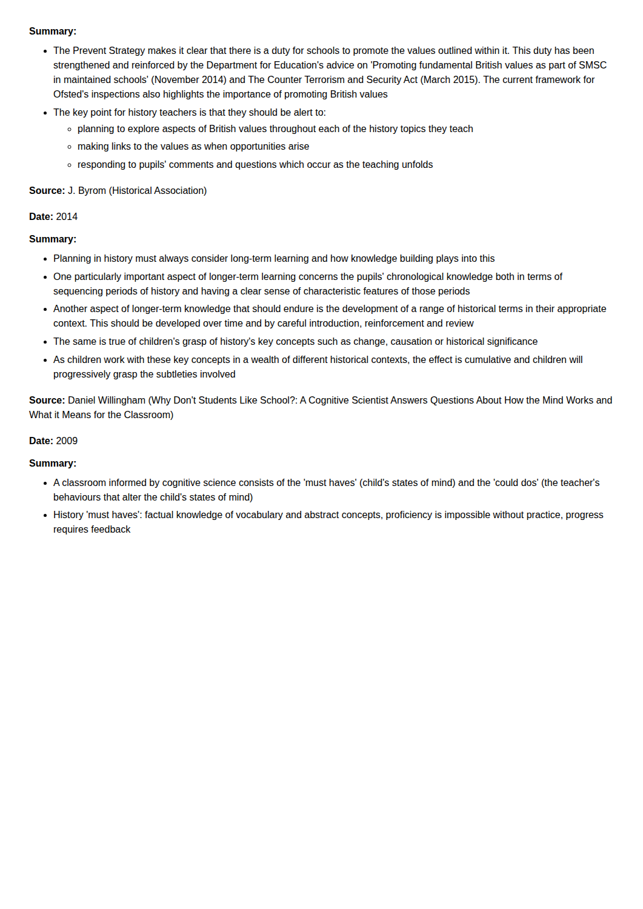Summary:
The Prevent Strategy makes it clear that there is a duty for schools to promote the values outlined within it. This duty has been strengthened and reinforced by the Department for Education's advice on 'Promoting fundamental British values as part of SMSC in maintained schools' (November 2014) and The Counter Terrorism and Security Act (March 2015). The current framework for Ofsted's inspections also highlights the importance of promoting British values
The key point for history teachers is that they should be alert to:
planning to explore aspects of British values throughout each of the history topics they teach
making links to the values as when opportunities arise
responding to pupils' comments and questions which occur as the teaching unfolds
Source: J. Byrom (Historical Association)
Date: 2014
Summary:
Planning in history must always consider long-term learning and how knowledge building plays into this
One particularly important aspect of longer-term learning concerns the pupils' chronological knowledge both in terms of sequencing periods of history and having a clear sense of characteristic features of those periods
Another aspect of longer-term knowledge that should endure is the development of a range of historical terms in their appropriate context. This should be developed over time and by careful introduction, reinforcement and review
The same is true of children's grasp of history's key concepts such as change, causation or historical significance
As children work with these key concepts in a wealth of different historical contexts, the effect is cumulative and children will progressively grasp the subtleties involved
Source: Daniel Willingham (Why Don't Students Like School?: A Cognitive Scientist Answers Questions About How the Mind Works and What it Means for the Classroom)
Date: 2009
Summary:
A classroom informed by cognitive science consists of the 'must haves' (child's states of mind) and the 'could dos' (the teacher's behaviours that alter the child's states of mind)
History 'must haves': factual knowledge of vocabulary and abstract concepts, proficiency is impossible without practice, progress requires feedback